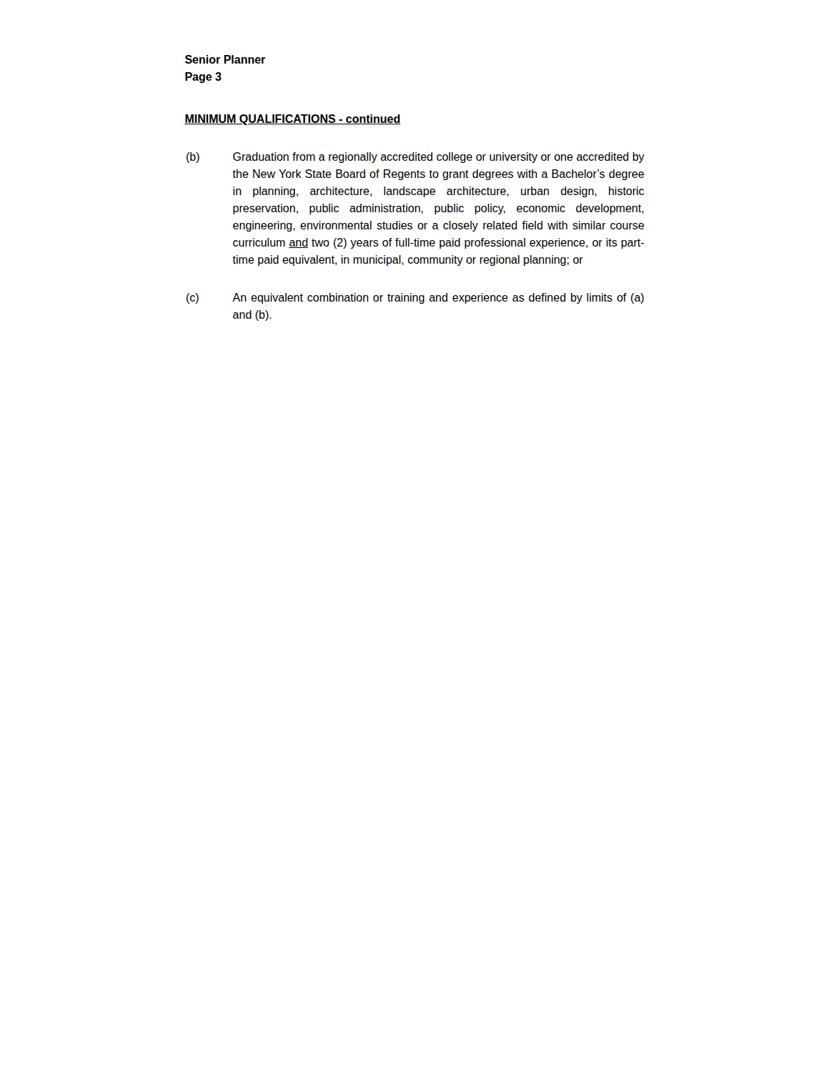Senior Planner Page 3
MINIMUM QUALIFICATIONS - continued
(b)
Graduation from a regionally accredited college or university or one accredited by the New York State Board of Regents to grant degrees with a Bachelor’s degree in planning, architecture, landscape architecture, urban design, historic preservation, public administration, public policy, economic development, engineering, environmental studies or a closely related field with similar course curriculum and two (2) years of full-time paid professional experience, or its part-time paid equivalent, in municipal, community or regional planning; or
(c)
An equivalent combination or training and experience as defined by limits of (a) and (b).